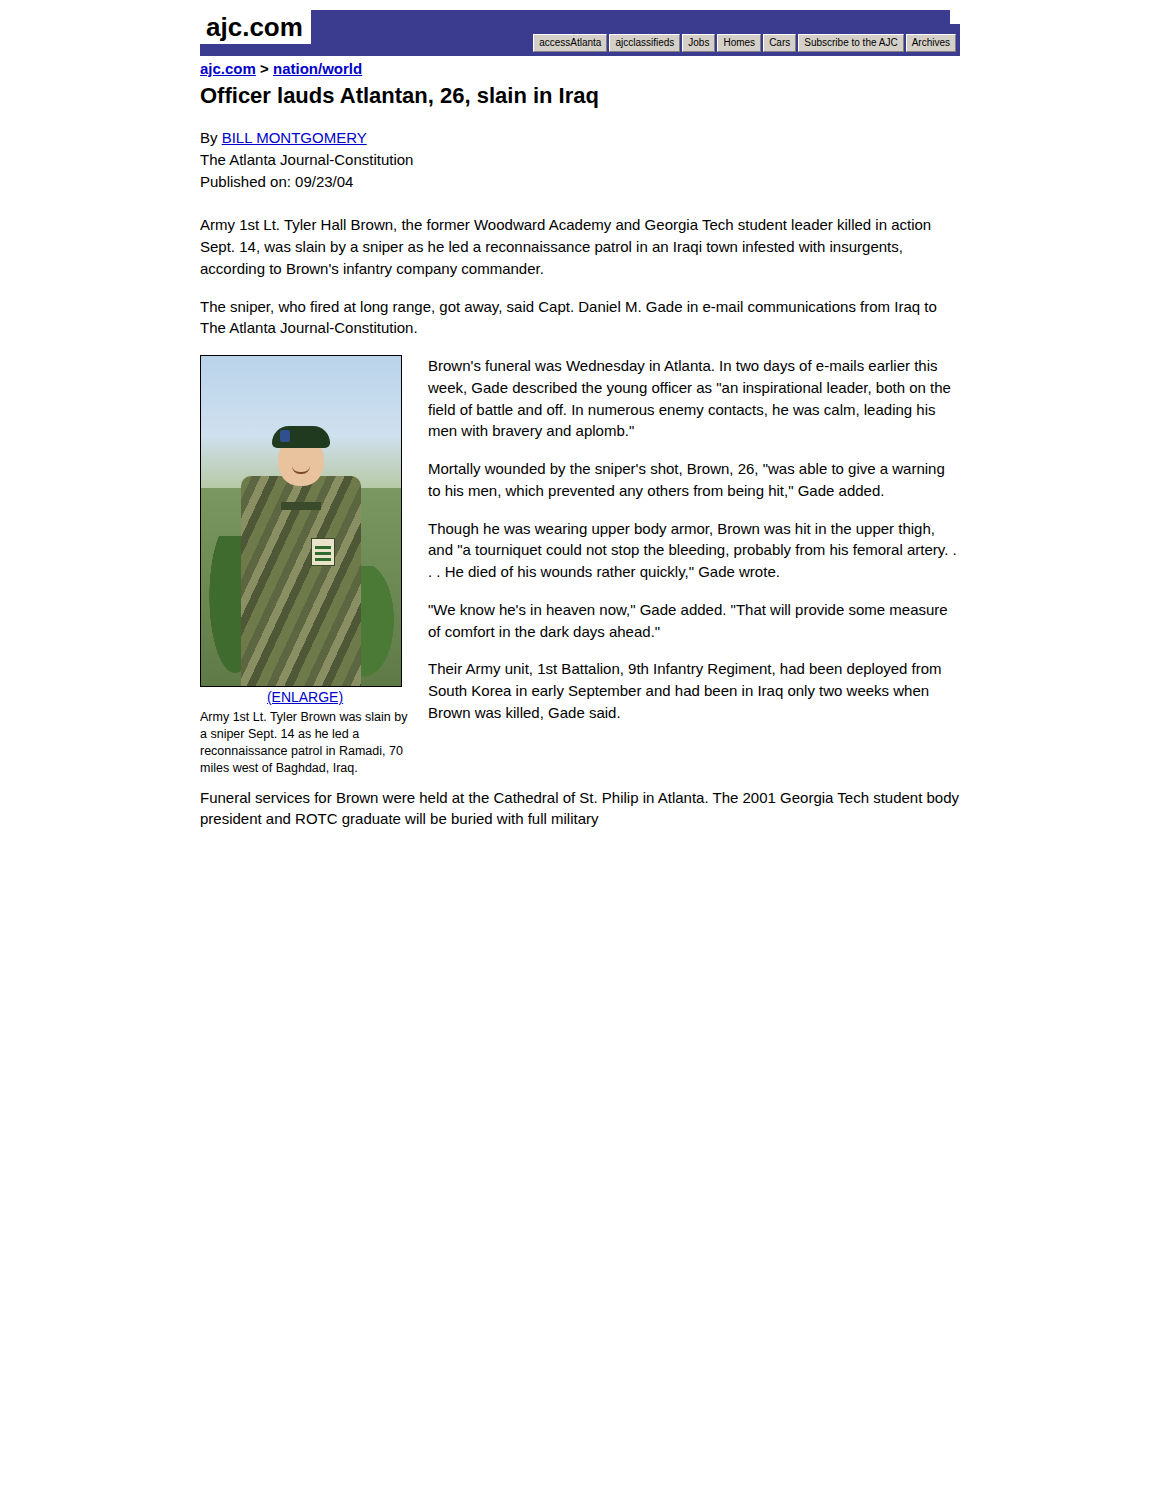ajc. com
accessAtlanta ajcclassifieds Jobs Homes Cars Subscribe to the AJC Archives
ajc.com > nation/world
Officer lauds Atlantan, 26, slain in Iraq
By BILL MONTGOMERY
The Atlanta Journal-Constitution
Published on: 09/23/04
Army 1st Lt. Tyler Hall Brown, the former Woodward Academy and Georgia Tech student leader killed in action Sept. 14, was slain by a sniper as he led a reconnaissance patrol in an Iraqi town infested with insurgents, according to Brown's infantry company commander.
The sniper, who fired at long range, got away, said Capt. Daniel M. Gade in e-mail communications from Iraq to The Atlanta Journal-Constitution.
(ENLARGE)
Army 1st Lt. Tyler Brown was slain by a sniper Sept. 14 as he led a reconnaissance patrol in Ramadi, 70 miles west of Baghdad, Iraq.
Brown's funeral was Wednesday in Atlanta. In two days of e-mails earlier this week, Gade described the young officer as "an inspirational leader, both on the field of battle and off. In numerous enemy contacts, he was calm, leading his men with bravery and aplomb."
Mortally wounded by the sniper's shot, Brown, 26, "was able to give a warning to his men, which prevented any others from being hit," Gade added.
Though he was wearing upper body armor, Brown was hit in the upper thigh, and "a tourniquet could not stop the bleeding, probably from his femoral artery. . . . He died of his wounds rather quickly," Gade wrote.
"We know he's in heaven now," Gade added. "That will provide some measure of comfort in the dark days ahead."
Their Army unit, 1st Battalion, 9th Infantry Regiment, had been deployed from South Korea in early September and had been in Iraq only two weeks when Brown was killed, Gade said.
Funeral services for Brown were held at the Cathedral of St. Philip in Atlanta. The 2001 Georgia Tech student body president and ROTC graduate will be buried with full military